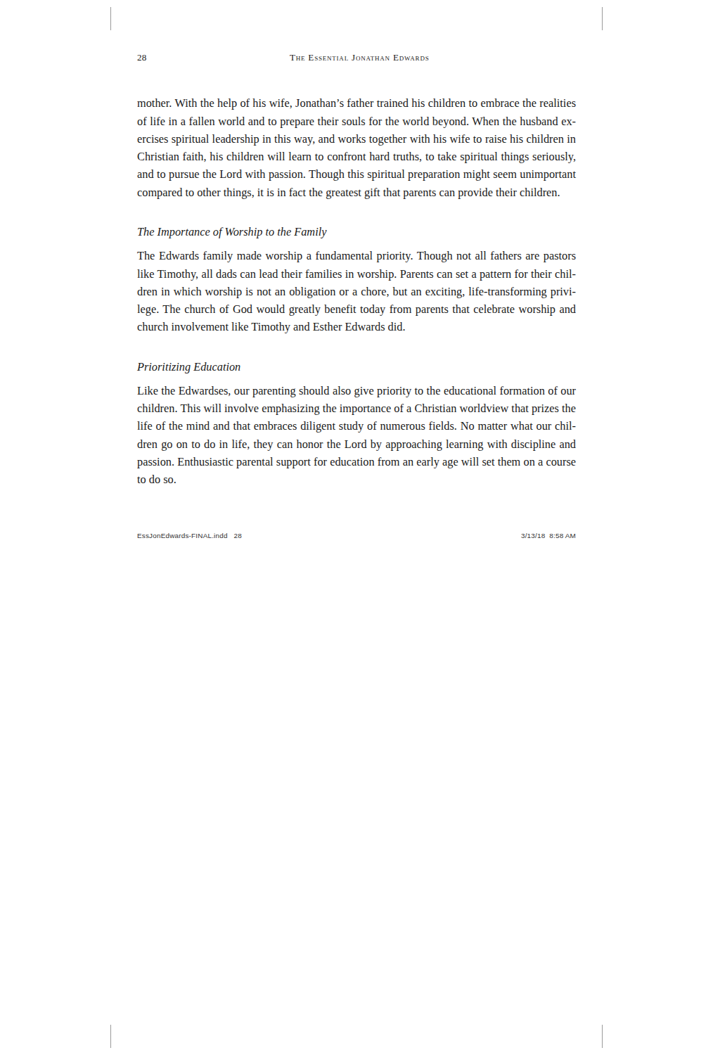28 The Essential Jonathan Edwards
mother. With the help of his wife, Jonathan’s father trained his children to embrace the realities of life in a fallen world and to prepare their souls for the world beyond. When the husband exercises spiritual leadership in this way, and works together with his wife to raise his children in Christian faith, his children will learn to confront hard truths, to take spiritual things seriously, and to pursue the Lord with passion. Though this spiritual preparation might seem unimportant compared to other things, it is in fact the greatest gift that parents can provide their children.
The Importance of Worship to the Family
The Edwards family made worship a fundamental priority. Though not all fathers are pastors like Timothy, all dads can lead their families in worship. Parents can set a pattern for their children in which worship is not an obligation or a chore, but an exciting, life-transforming privilege. The church of God would greatly benefit today from parents that celebrate worship and church involvement like Timothy and Esther Edwards did.
Prioritizing Education
Like the Edwardses, our parenting should also give priority to the educational formation of our children. This will involve emphasizing the importance of a Christian worldview that prizes the life of the mind and that embraces diligent study of numerous fields. No matter what our children go on to do in life, they can honor the Lord by approaching learning with discipline and passion. Enthusiastic parental support for education from an early age will set them on a course to do so.
EssJonEdwards-FINAL.indd 28 3/13/18 8:58 AM